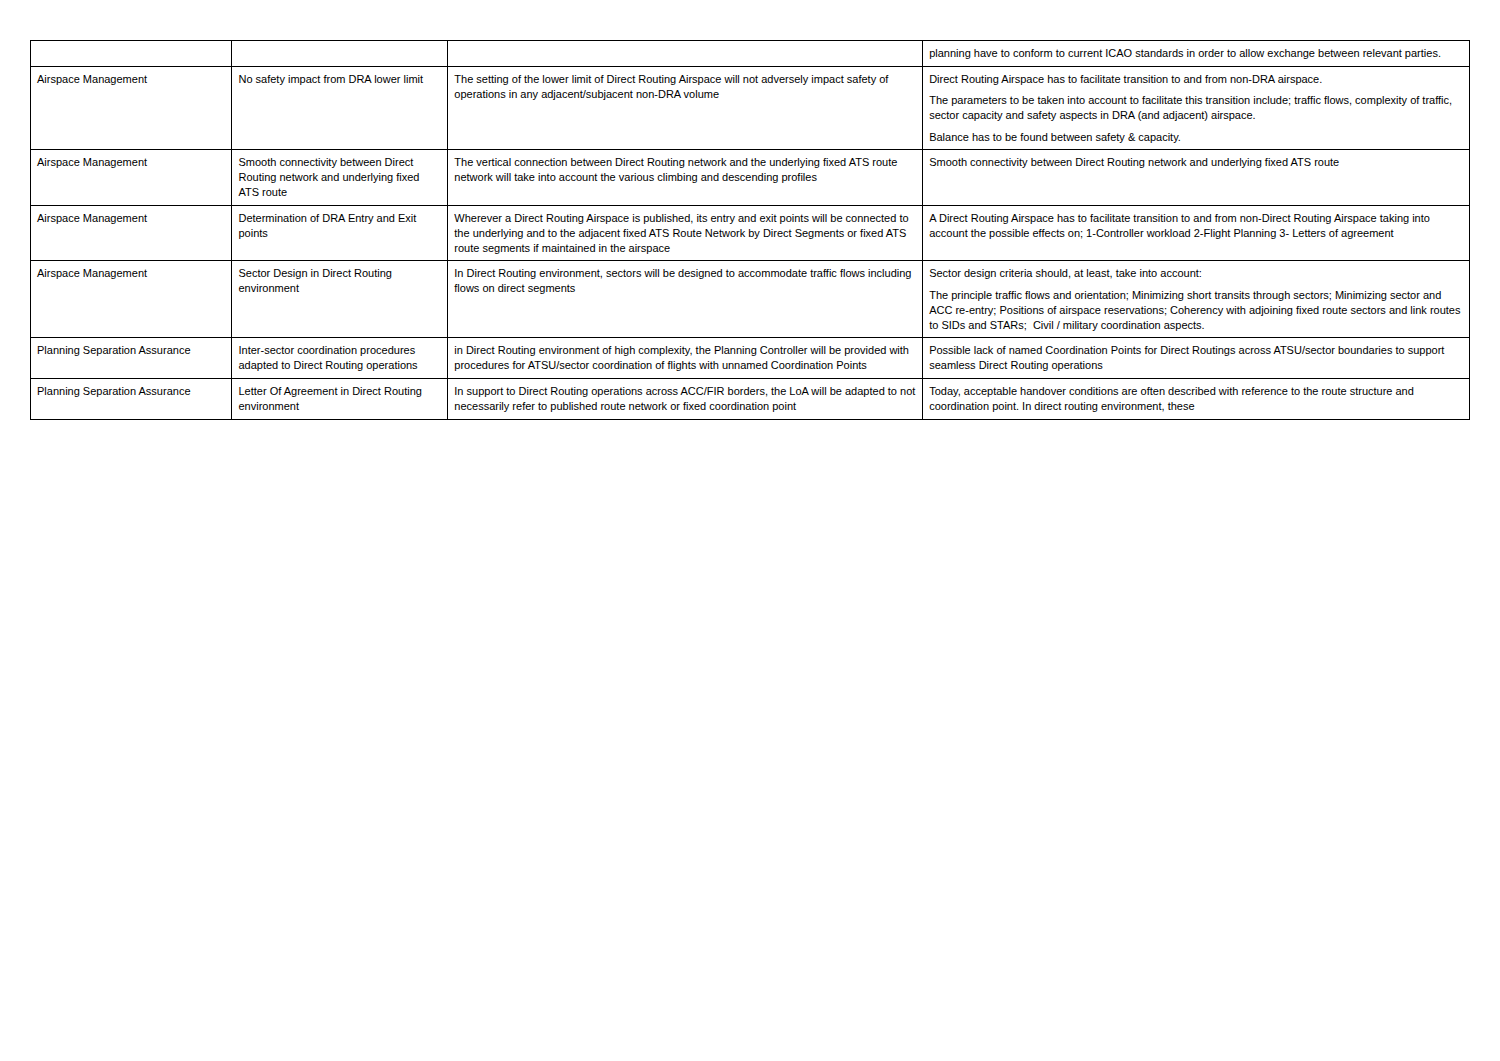| | | | planning have to conform to current ICAO standards in order to allow exchange between relevant parties. |
| Airspace Management | No safety impact from DRA lower limit | The setting of the lower limit of Direct Routing Airspace will not adversely impact safety of operations in any adjacent/subjacent non-DRA volume | Direct Routing Airspace has to facilitate transition to and from non-DRA airspace. The parameters to be taken into account to facilitate this transition include; traffic flows, complexity of traffic, sector capacity and safety aspects in DRA (and adjacent) airspace. Balance has to be found between safety & capacity. |
| Airspace Management | Smooth connectivity between Direct Routing network and underlying fixed ATS route | The vertical connection between Direct Routing network and the underlying fixed ATS route network will take into account the various climbing and descending profiles | Smooth connectivity between Direct Routing network and underlying fixed ATS route |
| Airspace Management | Determination of DRA Entry and Exit points | Wherever a Direct Routing Airspace is published, its entry and exit points will be connected to the underlying and to the adjacent fixed ATS Route Network by Direct Segments or fixed ATS route segments if maintained in the airspace | A Direct Routing Airspace has to facilitate transition to and from non-Direct Routing Airspace taking into account the possible effects on; 1-Controller workload 2-Flight Planning 3- Letters of agreement |
| Airspace Management | Sector Design in Direct Routing environment | In Direct Routing environment, sectors will be designed to accommodate traffic flows including flows on direct segments | Sector design criteria should, at least, take into account: The principle traffic flows and orientation; Minimizing short transits through sectors; Minimizing sector and ACC re-entry; Positions of airspace reservations; Coherency with adjoining fixed route sectors and link routes to SIDs and STARs; Civil / military coordination aspects. |
| Planning Separation Assurance | Inter-sector coordination procedures adapted to Direct Routing operations | in Direct Routing environment of high complexity, the Planning Controller will be provided with procedures for ATSU/sector coordination of flights with unnamed Coordination Points | Possible lack of named Coordination Points for Direct Routings across ATSU/sector boundaries to support seamless Direct Routing operations |
| Planning Separation Assurance | Letter Of Agreement in Direct Routing environment | In support to Direct Routing operations across ACC/FIR borders, the LoA will be adapted to not necessarily refer to published route network or fixed coordination point | Today, acceptable handover conditions are often described with reference to the route structure and coordination point. In direct routing environment, these |